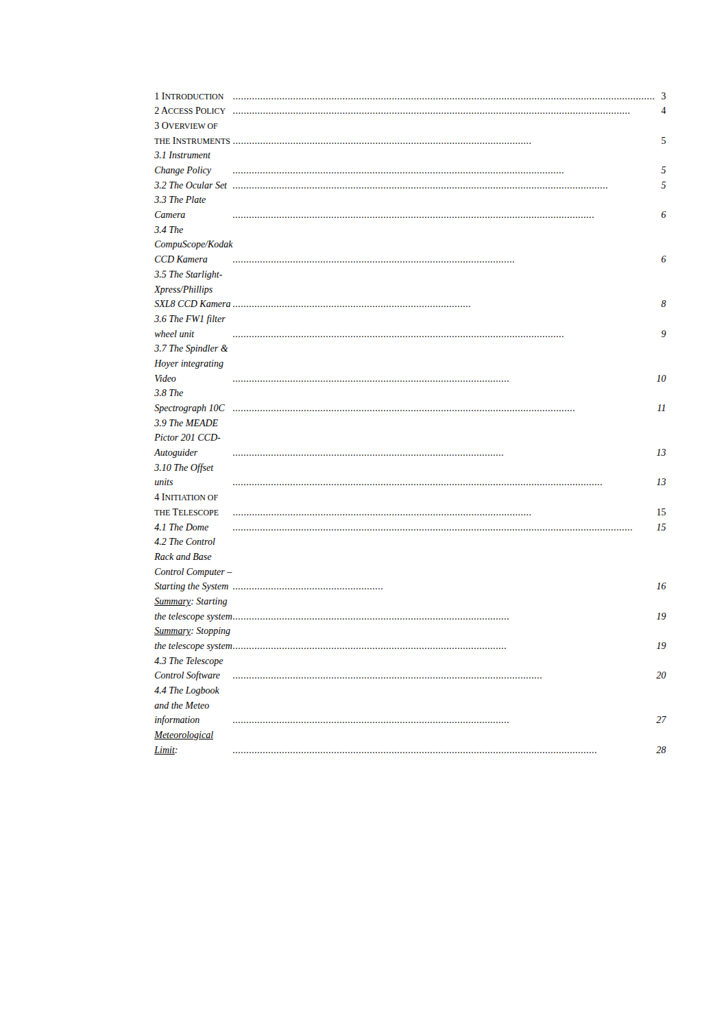| 1 I NTRODUCTION | .......................................................................................................................................................... | 3 |
| 2 A CCESS P OLICY | ................................................................................................................................................. | 4 |
| 3 O VERVIEW OF THE I NSTRUMENTS | ............................................................................................................. | 5 |
| 3.1 Instrument Change Policy | ......................................................................................................................... | 5 |
| 3.2 The Ocular Set | ......................................................................................................................................... | 5 |
| 3.3 The Plate Camera | .................................................................................................................................... | 6 |
| 3.4 The CompuScope/Kodak CCD Kamera | ....................................................................................................... | 6 |
| 3.5 The Starlight-Xpress/Phillips SXL8 CCD Kamera | ....................................................................................... | 8 |
| 3.6 The FW1 filter wheel unit | ......................................................................................................................... | 9 |
| 3.7 The Spindler & Hoyer integrating Video | ..................................................................................................... | 10 |
| 3.8 The Spectrograph 10C | ............................................................................................................................. | 11 |
| 3.9 The MEADE Pictor 201 CCD-Autoguider | ................................................................................................... | 13 |
| 3.10 The Offset units | ....................................................................................................................................... | 13 |
| 4 I NITIATION OF THE T ELESCOPE | ............................................................................................................. | 15 |
| 4.1 The Dome | .................................................................................................................................................. | 15 |
| 4.2 The Control Rack and Base Control Computer – Starting the System | ....................................................... | 16 |
| Summary : Starting the telescope system | ..................................................................................................... | 19 |
| Summary : Stopping the telescope system | .................................................................................................... | 19 |
| 4.3 The Telescope Control Software | ................................................................................................................. | 20 |
| 4.4 The Logbook and the Meteo information | ..................................................................................................... | 27 |
| Meteorological Limit : | ..................................................................................................................................... | 28 |